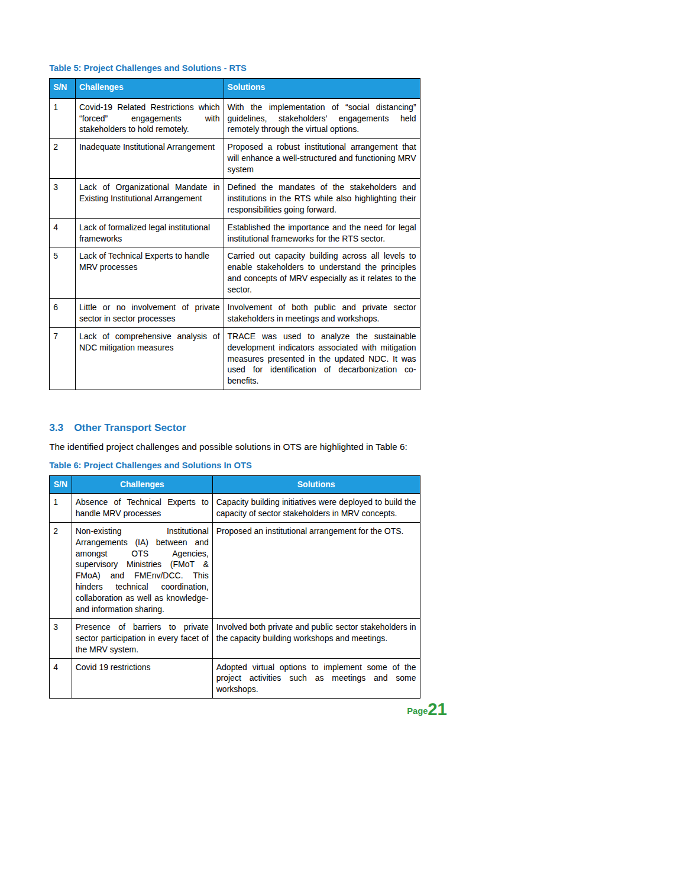Table 5: Project Challenges and Solutions - RTS
| S/N | Challenges | Solutions |
| --- | --- | --- |
| 1 | Covid-19 Related Restrictions which “forced” engagements with stakeholders to hold remotely. | With the implementation of “social distancing” guidelines, stakeholders’ engagements held remotely through the virtual options. |
| 2 | Inadequate Institutional Arrangement | Proposed a robust institutional arrangement that will enhance a well-structured and functioning MRV system |
| 3 | Lack of Organizational Mandate in Existing Institutional Arrangement | Defined the mandates of the stakeholders and institutions in the RTS while also highlighting their responsibilities going forward. |
| 4 | Lack of formalized legal institutional frameworks | Established the importance and the need for legal institutional frameworks for the RTS sector. |
| 5 | Lack of Technical Experts to handle MRV processes | Carried out capacity building across all levels to enable stakeholders to understand the principles and concepts of MRV especially as it relates to the sector. |
| 6 | Little or no involvement of private sector in sector processes | Involvement of both public and private sector stakeholders in meetings and workshops. |
| 7 | Lack of comprehensive analysis of NDC mitigation measures | TRACE was used to analyze the sustainable development indicators associated with mitigation measures presented in the updated NDC. It was used for identification of decarbonization co-benefits. |
3.3 Other Transport Sector
The identified project challenges and possible solutions in OTS are highlighted in Table 6:
Table 6: Project Challenges and Solutions In OTS
| S/N | Challenges | Solutions |
| --- | --- | --- |
| 1 | Absence of Technical Experts to handle MRV processes | Capacity building initiatives were deployed to build the capacity of sector stakeholders in MRV concepts. |
| 2 | Non-existing Institutional Arrangements (IA) between and amongst OTS Agencies, supervisory Ministries (FMoT & FMoA) and FMEnv/DCC. This hinders technical coordination, collaboration as well as knowledge- and information sharing. | Proposed an institutional arrangement for the OTS. |
| 3 | Presence of barriers to private sector participation in every facet of the MRV system. | Involved both private and public sector stakeholders in the capacity building workshops and meetings. |
| 4 | Covid 19 restrictions | Adopted virtual options to implement some of the project activities such as meetings and some workshops. |
Page21